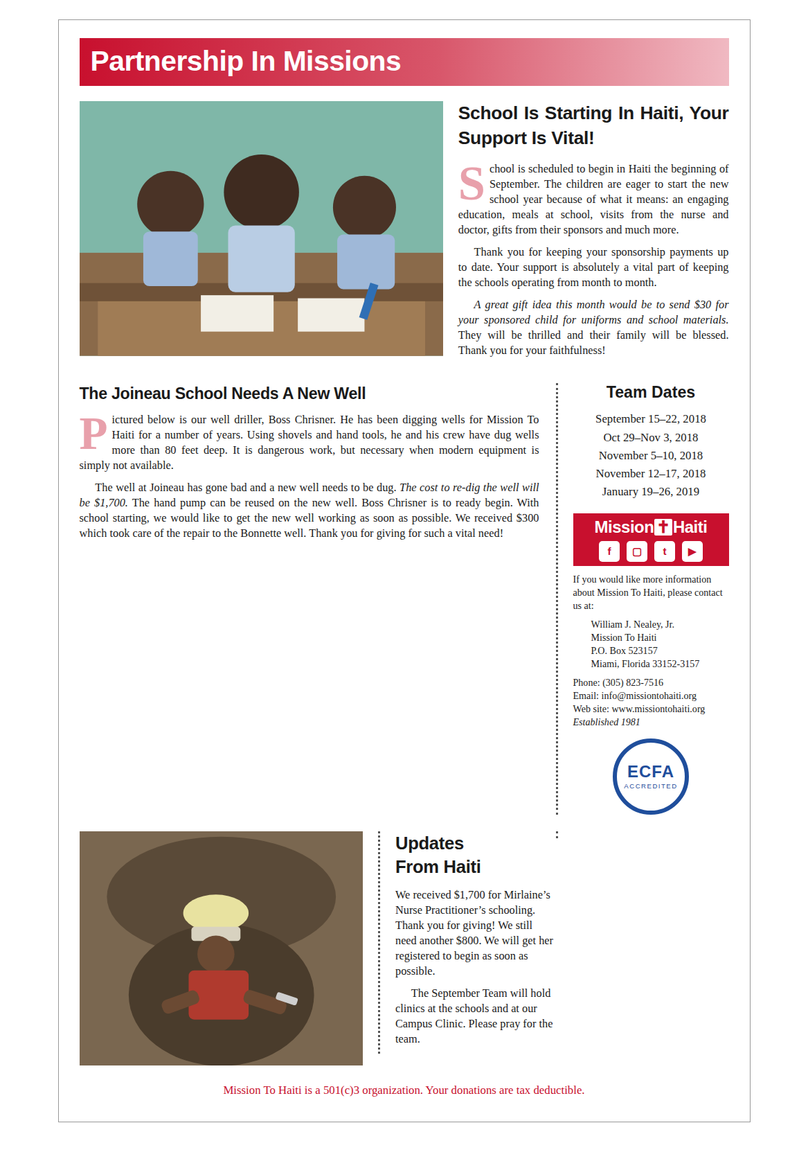Partnership In Missions
School Is Starting In Haiti, Your Support Is Vital!
School is scheduled to begin in Haiti the beginning of September. The children are eager to start the new school year because of what it means: an engaging education, meals at school, visits from the nurse and doctor, gifts from their sponsors and much more.
Thank you for keeping your sponsorship payments up to date. Your support is absolutely a vital part of keeping the schools operating from month to month.
A great gift idea this month would be to send $30 for your sponsored child for uniforms and school materials. They will be thrilled and their family will be blessed. Thank you for your faithfulness!
The Joineau School Needs A New Well
Pictured below is our well driller, Boss Chrisner. He has been digging wells for Mission To Haiti for a number of years. Using shovels and hand tools, he and his crew have dug wells more than 80 feet deep. It is dangerous work, but necessary when modern equipment is simply not available.
The well at Joineau has gone bad and a new well needs to be dug. The cost to re-dig the well will be $1,700. The hand pump can be reused on the new well. Boss Chrisner is to ready begin. With school starting, we would like to get the new well working as soon as possible. We received $300 which took care of the repair to the Bonnette well. Thank you for giving for such a vital need!
Team Dates
September 15–22, 2018
Oct 29–Nov 3, 2018
November 5–10, 2018
November 12–17, 2018
January 19–26, 2019
Mission✝Haiti
f ▢ t ▶
If you would like more information about Mission To Haiti, please contact us at:
William J. Nealey, Jr.
Mission To Haiti
P.O. Box 523157
Miami, Florida 33152-3157
Phone: (305) 823-7516
Email: info@missiontohaiti.org
Web site: www.missiontohaiti.org
Established 1981
ECFA
ACCREDITED
Updates
From Haiti
We received $1,700 for Mirlaine’s Nurse Practitioner’s schooling. Thank you for giving! We still need another $800. We will get her registered to begin as soon as possible.
The September Team will hold clinics at the schools and at our Campus Clinic. Please pray for the team.
Mission To Haiti is a 501(c)3 organization. Your donations are tax deductible.